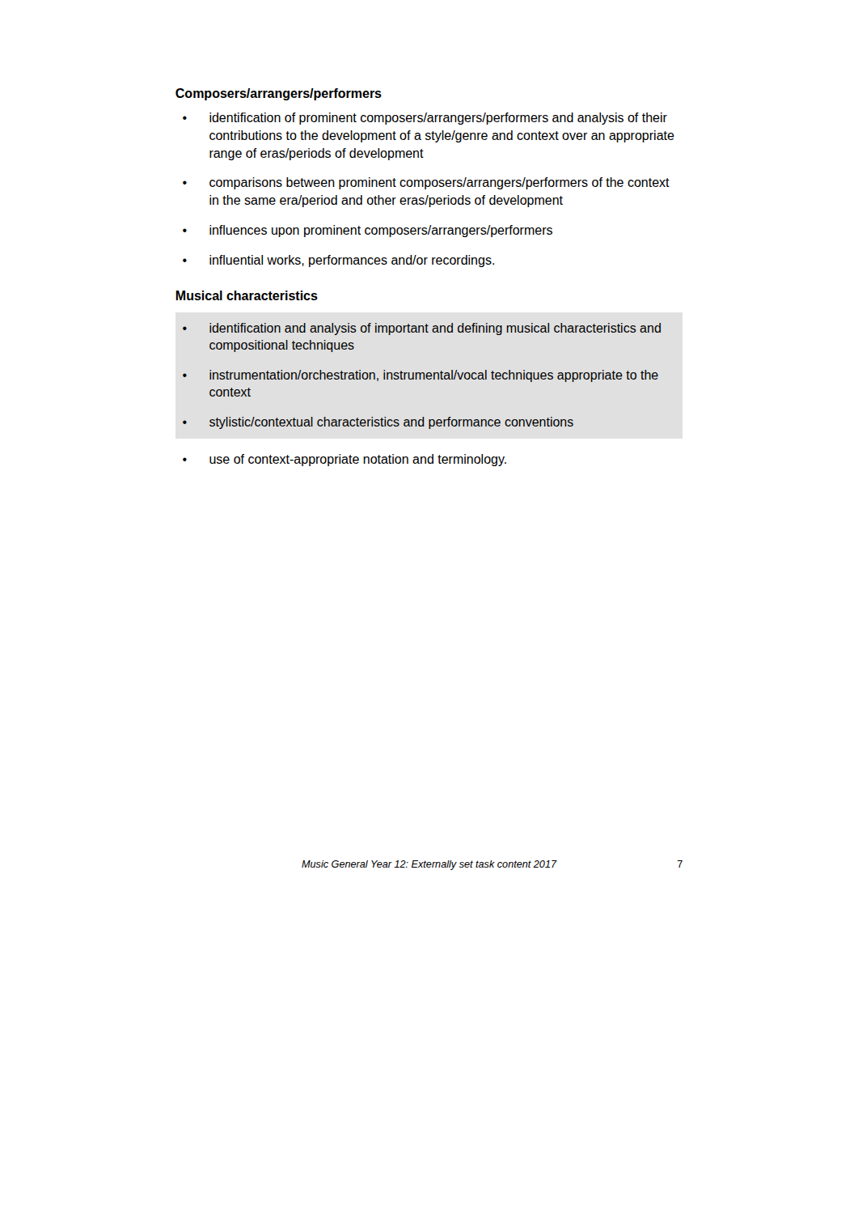Composers/arrangers/performers
identification of prominent composers/arrangers/performers and analysis of their contributions to the development of a style/genre and context over an appropriate range of eras/periods of development
comparisons between prominent composers/arrangers/performers of the context in the same era/period and other eras/periods of development
influences upon prominent composers/arrangers/performers
influential works, performances and/or recordings.
Musical characteristics
identification and analysis of important and defining musical characteristics and compositional techniques
instrumentation/orchestration, instrumental/vocal techniques appropriate to the context
stylistic/contextual characteristics and performance conventions
use of context-appropriate notation and terminology.
Music General Year 12: Externally set task content 2017 7